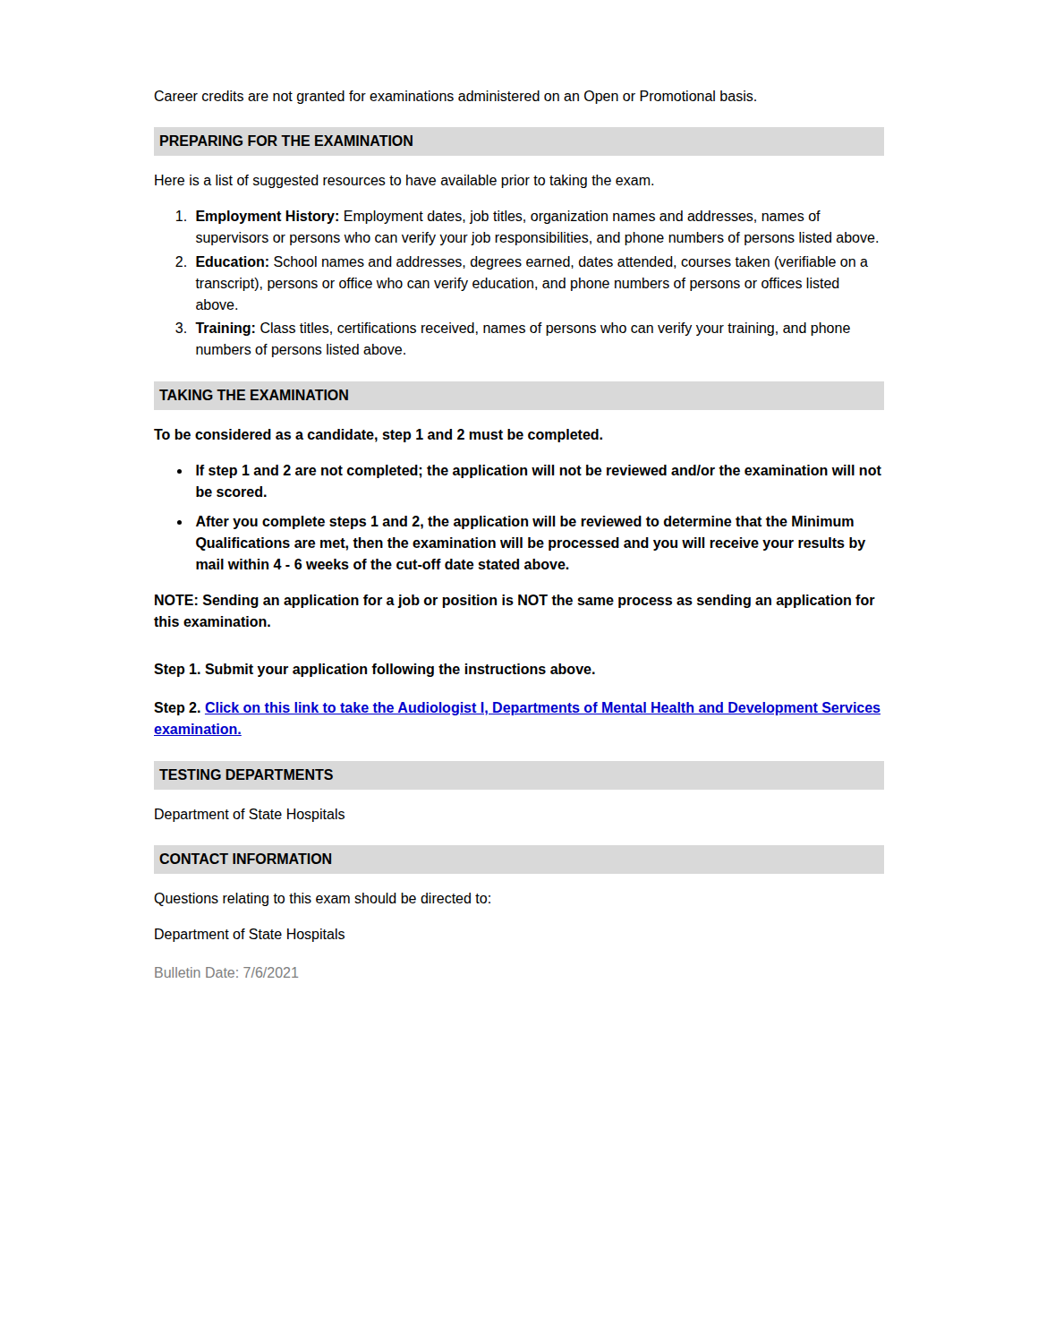Career credits are not granted for examinations administered on an Open or Promotional basis.
Preparing for the Examination
Here is a list of suggested resources to have available prior to taking the exam.
Employment History: Employment dates, job titles, organization names and addresses, names of supervisors or persons who can verify your job responsibilities, and phone numbers of persons listed above.
Education: School names and addresses, degrees earned, dates attended, courses taken (verifiable on a transcript), persons or office who can verify education, and phone numbers of persons or offices listed above.
Training: Class titles, certifications received, names of persons who can verify your training, and phone numbers of persons listed above.
Taking the Examination
To be considered as a candidate, step 1 and 2 must be completed.
If step 1 and 2 are not completed; the application will not be reviewed and/or the examination will not be scored.
After you complete steps 1 and 2, the application will be reviewed to determine that the Minimum Qualifications are met, then the examination will be processed and you will receive your results by mail within 4 - 6 weeks of the cut-off date stated above.
NOTE: Sending an application for a job or position is NOT the same process as sending an application for this examination.
Step 1. Submit your application following the instructions above.
Step 2. Click on this link to take the Audiologist I, Departments of Mental Health and Development Services examination.
Testing Departments
Department of State Hospitals
Contact Information
Questions relating to this exam should be directed to:
Department of State Hospitals
Bulletin Date: 7/6/2021